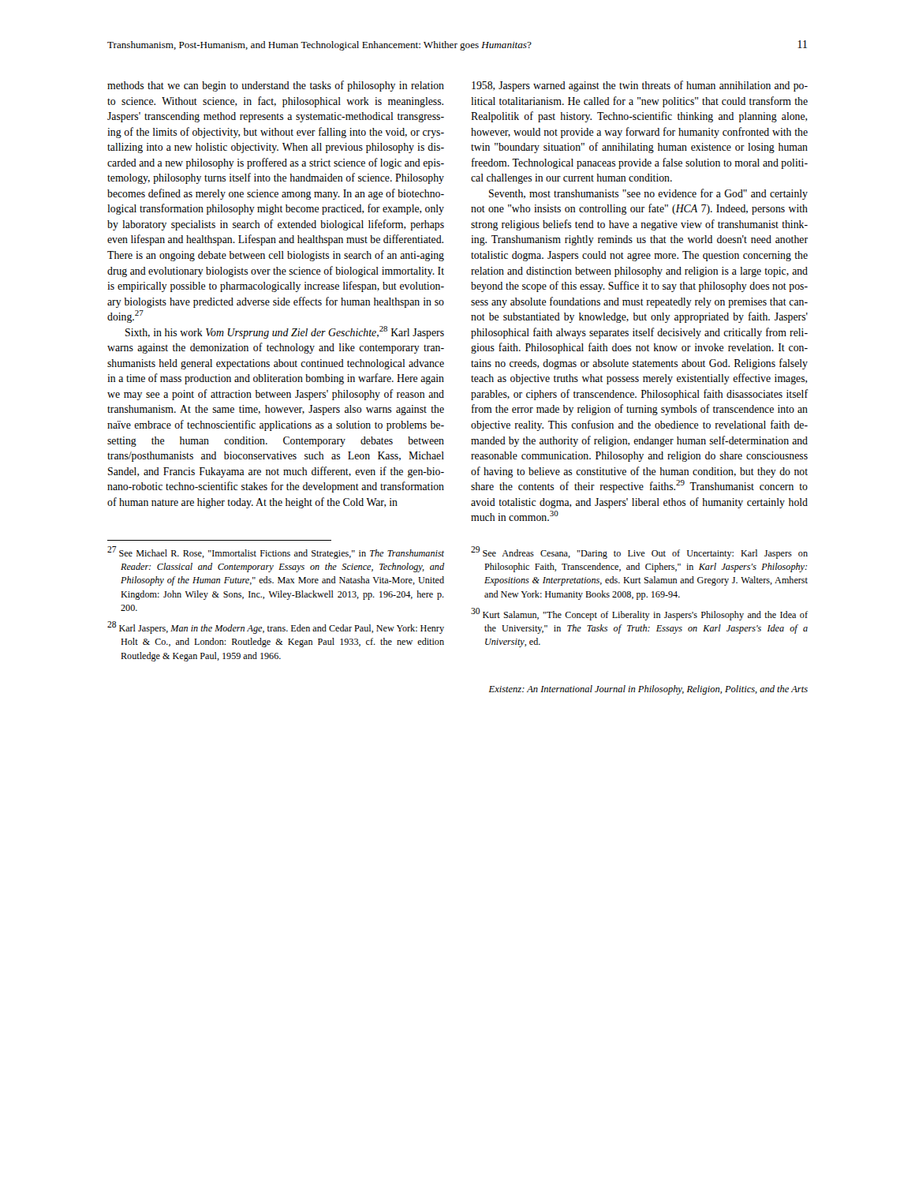Transhumanism, Post-Humanism, and Human Technological Enhancement: Whither goes Humanitas?
11
methods that we can begin to understand the tasks of philosophy in relation to science. Without science, in fact, philosophical work is meaningless. Jaspers' transcending method represents a systematic-methodical transgressing of the limits of objectivity, but without ever falling into the void, or crystallizing into a new holistic objectivity. When all previous philosophy is discarded and a new philosophy is proffered as a strict science of logic and epistemology, philosophy turns itself into the handmaiden of science. Philosophy becomes defined as merely one science among many. In an age of biotechnological transformation philosophy might become practiced, for example, only by laboratory specialists in search of extended biological lifeform, perhaps even lifespan and healthspan. Lifespan and healthspan must be differentiated. There is an ongoing debate between cell biologists in search of an anti-aging drug and evolutionary biologists over the science of biological immortality. It is empirically possible to pharmacologically increase lifespan, but evolutionary biologists have predicted adverse side effects for human healthspan in so doing.27
Sixth, in his work Vom Ursprung und Ziel der Geschichte,28 Karl Jaspers warns against the demonization of technology and like contemporary transhumanists held general expectations about continued technological advance in a time of mass production and obliteration bombing in warfare. Here again we may see a point of attraction between Jaspers' philosophy of reason and transhumanism. At the same time, however, Jaspers also warns against the naïve embrace of technoscientific applications as a solution to problems besetting the human condition. Contemporary debates between trans/posthumanists and bioconservatives such as Leon Kass, Michael Sandel, and Francis Fukayama are not much different, even if the gen-bio-nano-robotic techno-scientific stakes for the development and transformation of human nature are higher today. At the height of the Cold War, in
1958, Jaspers warned against the twin threats of human annihilation and political totalitarianism. He called for a "new politics" that could transform the Realpolitik of past history. Techno-scientific thinking and planning alone, however, would not provide a way forward for humanity confronted with the twin "boundary situation" of annihilating human existence or losing human freedom. Technological panaceas provide a false solution to moral and political challenges in our current human condition.
Seventh, most transhumanists "see no evidence for a God" and certainly not one "who insists on controlling our fate" (HCA 7). Indeed, persons with strong religious beliefs tend to have a negative view of transhumanist thinking. Transhumanism rightly reminds us that the world doesn't need another totalistic dogma. Jaspers could not agree more. The question concerning the relation and distinction between philosophy and religion is a large topic, and beyond the scope of this essay. Suffice it to say that philosophy does not possess any absolute foundations and must repeatedly rely on premises that cannot be substantiated by knowledge, but only appropriated by faith. Jaspers' philosophical faith always separates itself decisively and critically from religious faith. Philosophical faith does not know or invoke revelation. It contains no creeds, dogmas or absolute statements about God. Religions falsely teach as objective truths what possess merely existentially effective images, parables, or ciphers of transcendence. Philosophical faith disassociates itself from the error made by religion of turning symbols of transcendence into an objective reality. This confusion and the obedience to revelational faith demanded by the authority of religion, endanger human self-determination and reasonable communication. Philosophy and religion do share consciousness of having to believe as constitutive of the human condition, but they do not share the contents of their respective faiths.29 Transhumanist concern to avoid totalistic dogma, and Jaspers' liberal ethos of humanity certainly hold much in common.30
27See Michael R. Rose, "Immortalist Fictions and Strategies," in The Transhumanist Reader: Classical and Contemporary Essays on the Science, Technology, and Philosophy of the Human Future," eds. Max More and Natasha Vita-More, United Kingdom: John Wiley & Sons, Inc., Wiley-Blackwell 2013, pp. 196-204, here p. 200.
28Karl Jaspers, Man in the Modern Age, trans. Eden and Cedar Paul, New York: Henry Holt & Co., and London: Routledge & Kegan Paul 1933, cf. the new edition Routledge & Kegan Paul, 1959 and 1966.
29See Andreas Cesana, "Daring to Live Out of Uncertainty: Karl Jaspers on Philosophic Faith, Transcendence, and Ciphers," in Karl Jaspers's Philosophy: Expositions & Interpretations, eds. Kurt Salamun and Gregory J. Walters, Amherst and New York: Humanity Books 2008, pp. 169-94.
30Kurt Salamun, "The Concept of Liberality in Jaspers's Philosophy and the Idea of the University," in The Tasks of Truth: Essays on Karl Jaspers's Idea of a University, ed.
Existenz: An International Journal in Philosophy, Religion, Politics, and the Arts